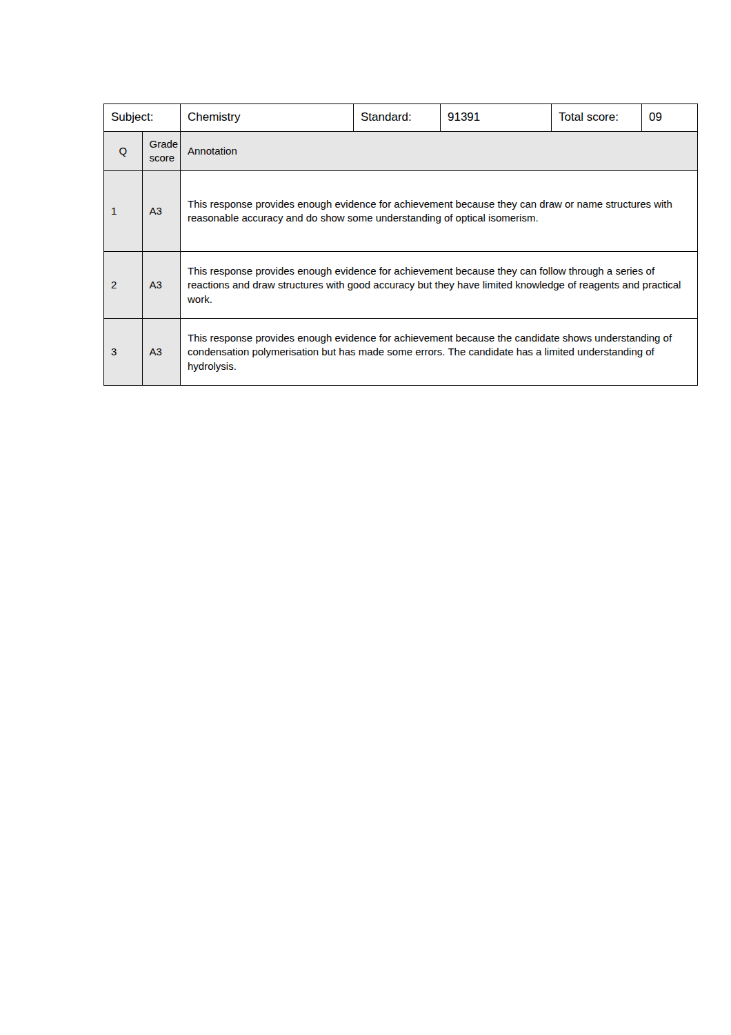| Subject: | Chemistry | Standard: | 91391 | Total score: | 09 |
| Q | Grade score | Annotation |
| 1 | A3 | This response provides enough evidence for achievement because they can draw or name structures with reasonable accuracy and do show some understanding of optical isomerism. |
| 2 | A3 | This response provides enough evidence for achievement because they can follow through a series of reactions and draw structures with good accuracy but they have limited knowledge of reagents and practical work. |
| 3 | A3 | This response provides enough evidence for achievement because the candidate shows understanding of condensation polymerisation but has made some errors. The candidate has a limited understanding of hydrolysis. |